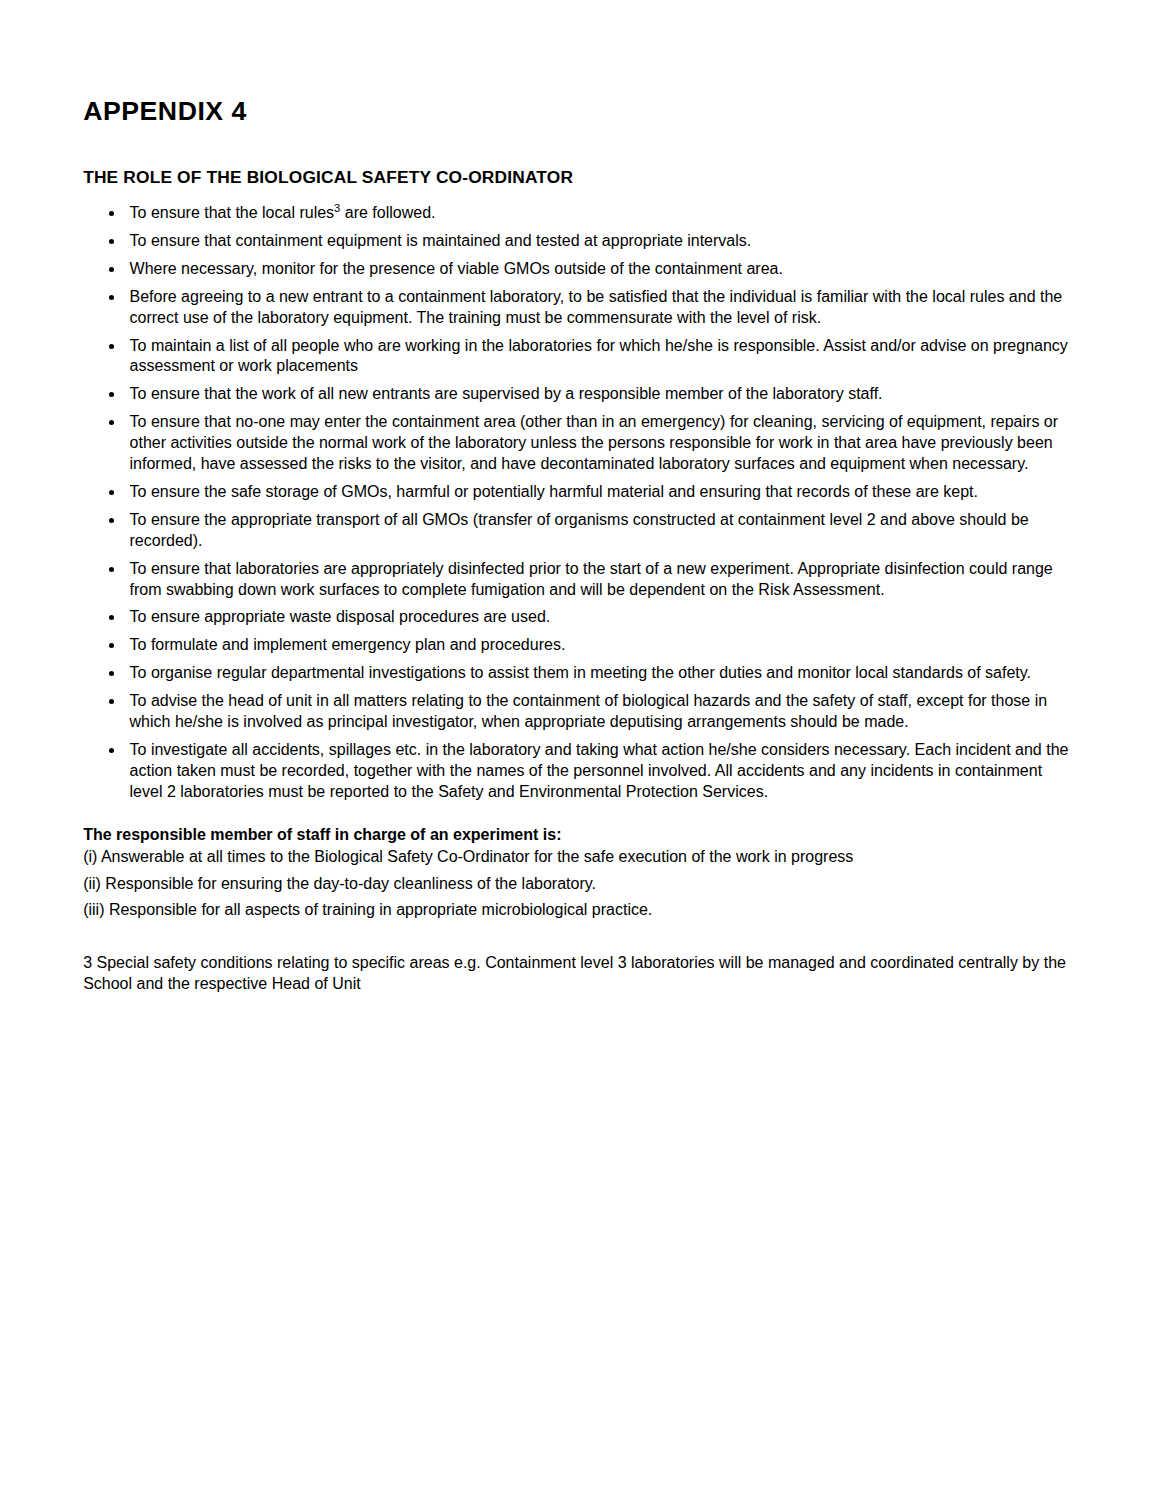APPENDIX 4
THE ROLE OF THE BIOLOGICAL SAFETY CO-ORDINATOR
To ensure that the local rules3 are followed.
To ensure that containment equipment is maintained and tested at appropriate intervals.
Where necessary, monitor for the presence of viable GMOs outside of the containment area.
Before agreeing to a new entrant to a containment laboratory, to be satisfied that the individual is familiar with the local rules and the correct use of the laboratory equipment. The training must be commensurate with the level of risk.
To maintain a list of all people who are working in the laboratories for which he/she is responsible. Assist and/or advise on pregnancy assessment or work placements
To ensure that the work of all new entrants are supervised by a responsible member of the laboratory staff.
To ensure that no-one may enter the containment area (other than in an emergency) for cleaning, servicing of equipment, repairs or other activities outside the normal work of the laboratory unless the persons responsible for work in that area have previously been informed, have assessed the risks to the visitor, and have decontaminated laboratory surfaces and equipment when necessary.
To ensure the safe storage of GMOs, harmful or potentially harmful material and ensuring that records of these are kept.
To ensure the appropriate transport of all GMOs (transfer of organisms constructed at containment level 2 and above should be recorded).
To ensure that laboratories are appropriately disinfected prior to the start of a new experiment. Appropriate disinfection could range from swabbing down work surfaces to complete fumigation and will be dependent on the Risk Assessment.
To ensure appropriate waste disposal procedures are used.
To formulate and implement emergency plan and procedures.
To organise regular departmental investigations to assist them in meeting the other duties and monitor local standards of safety.
To advise the head of unit in all matters relating to the containment of biological hazards and the safety of staff, except for those in which he/she is involved as principal investigator, when appropriate deputising arrangements should be made.
To investigate all accidents, spillages etc. in the laboratory and taking what action he/she considers necessary. Each incident and the action taken must be recorded, together with the names of the personnel involved. All accidents and any incidents in containment level 2 laboratories must be reported to the Safety and Environmental Protection Services.
The responsible member of staff in charge of an experiment is:
(i) Answerable at all times to the Biological Safety Co-Ordinator for the safe execution of the work in progress
(ii) Responsible for ensuring the day-to-day cleanliness of the laboratory.
(iii) Responsible for all aspects of training in appropriate microbiological practice.
3 Special safety conditions relating to specific areas e.g. Containment level 3 laboratories will be managed and coordinated centrally by the School and the respective Head of Unit